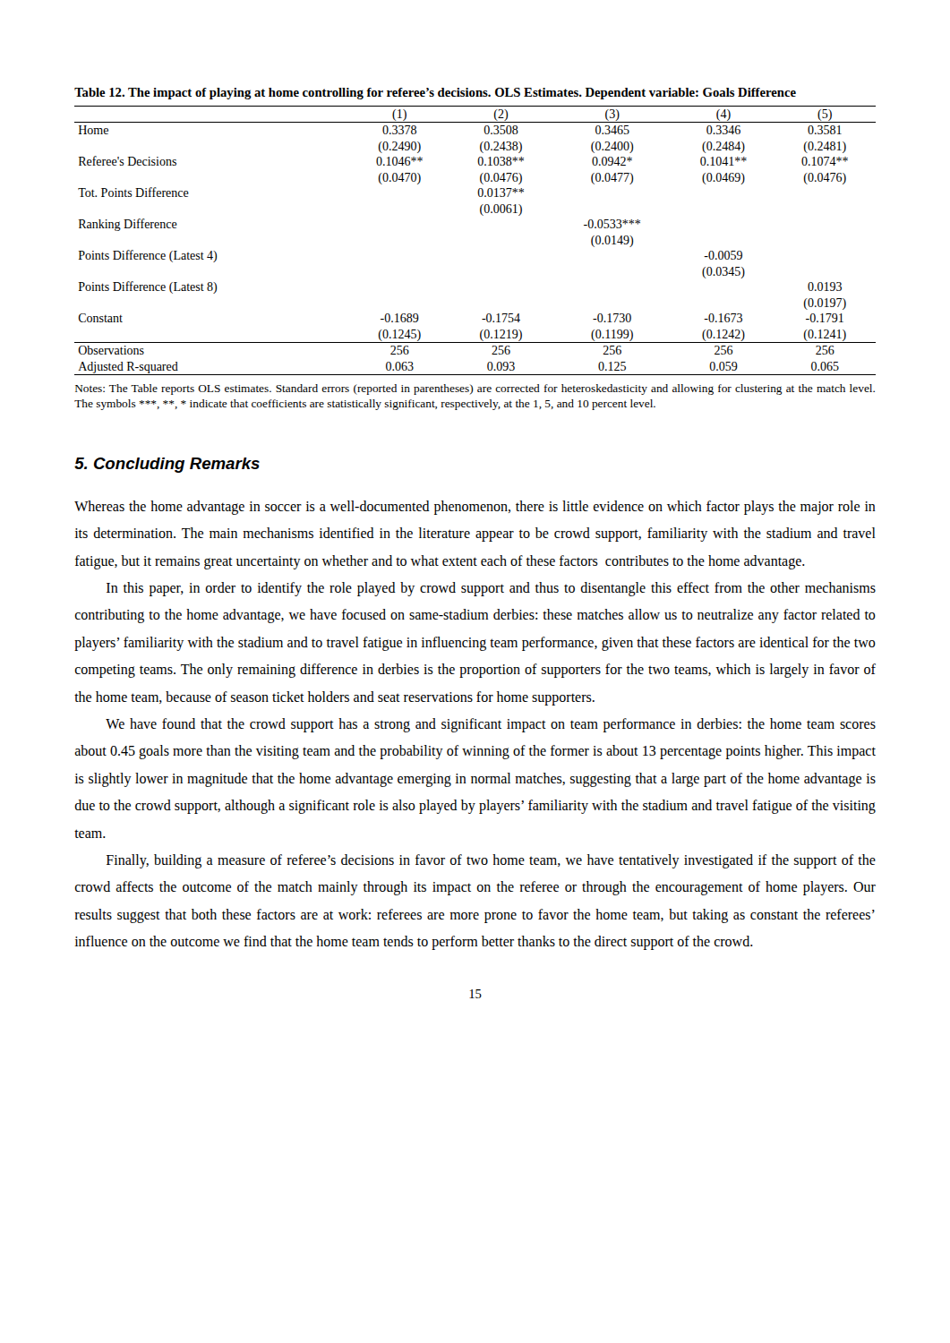Table 12. The impact of playing at home controlling for referee’s decisions. OLS Estimates. Dependent variable: Goals Difference
| | (1) | (2) | (3) | (4) | (5) |
| --- | --- | --- | --- | --- | --- |
| Home | 0.3378 | 0.3508 | 0.3465 | 0.3346 | 0.3581 |
| | (0.2490) | (0.2438) | (0.2400) | (0.2484) | (0.2481) |
| Referee's Decisions | 0.1046** | 0.1038** | 0.0942* | 0.1041** | 0.1074** |
| | (0.0470) | (0.0476) | (0.0477) | (0.0469) | (0.0476) |
| Tot. Points Difference | | 0.0137** | | | |
| | | (0.0061) | | | |
| Ranking Difference | | | -0.0533*** | | |
| | | | (0.0149) | | |
| Points Difference (Latest 4) | | | | -0.0059 | |
| | | | | (0.0345) | |
| Points Difference (Latest 8) | | | | | 0.0193 |
| | | | | | (0.0197) |
| Constant | -0.1689 | -0.1754 | -0.1730 | -0.1673 | -0.1791 |
| | (0.1245) | (0.1219) | (0.1199) | (0.1242) | (0.1241) |
| Observations | 256 | 256 | 256 | 256 | 256 |
| Adjusted R-squared | 0.063 | 0.093 | 0.125 | 0.059 | 0.065 |
Notes: The Table reports OLS estimates. Standard errors (reported in parentheses) are corrected for heteroskedasticity and allowing for clustering at the match level. The symbols ***, **, * indicate that coefficients are statistically significant, respectively, at the 1, 5, and 10 percent level.
5. Concluding Remarks
Whereas the home advantage in soccer is a well-documented phenomenon, there is little evidence on which factor plays the major role in its determination. The main mechanisms identified in the literature appear to be crowd support, familiarity with the stadium and travel fatigue, but it remains great uncertainty on whether and to what extent each of these factors contributes to the home advantage.
In this paper, in order to identify the role played by crowd support and thus to disentangle this effect from the other mechanisms contributing to the home advantage, we have focused on same-stadium derbies: these matches allow us to neutralize any factor related to players’ familiarity with the stadium and to travel fatigue in influencing team performance, given that these factors are identical for the two competing teams. The only remaining difference in derbies is the proportion of supporters for the two teams, which is largely in favor of the home team, because of season ticket holders and seat reservations for home supporters.
We have found that the crowd support has a strong and significant impact on team performance in derbies: the home team scores about 0.45 goals more than the visiting team and the probability of winning of the former is about 13 percentage points higher. This impact is slightly lower in magnitude that the home advantage emerging in normal matches, suggesting that a large part of the home advantage is due to the crowd support, although a significant role is also played by players’ familiarity with the stadium and travel fatigue of the visiting team.
Finally, building a measure of referee’s decisions in favor of two home team, we have tentatively investigated if the support of the crowd affects the outcome of the match mainly through its impact on the referee or through the encouragement of home players. Our results suggest that both these factors are at work: referees are more prone to favor the home team, but taking as constant the referees’ influence on the outcome we find that the home team tends to perform better thanks to the direct support of the crowd.
15